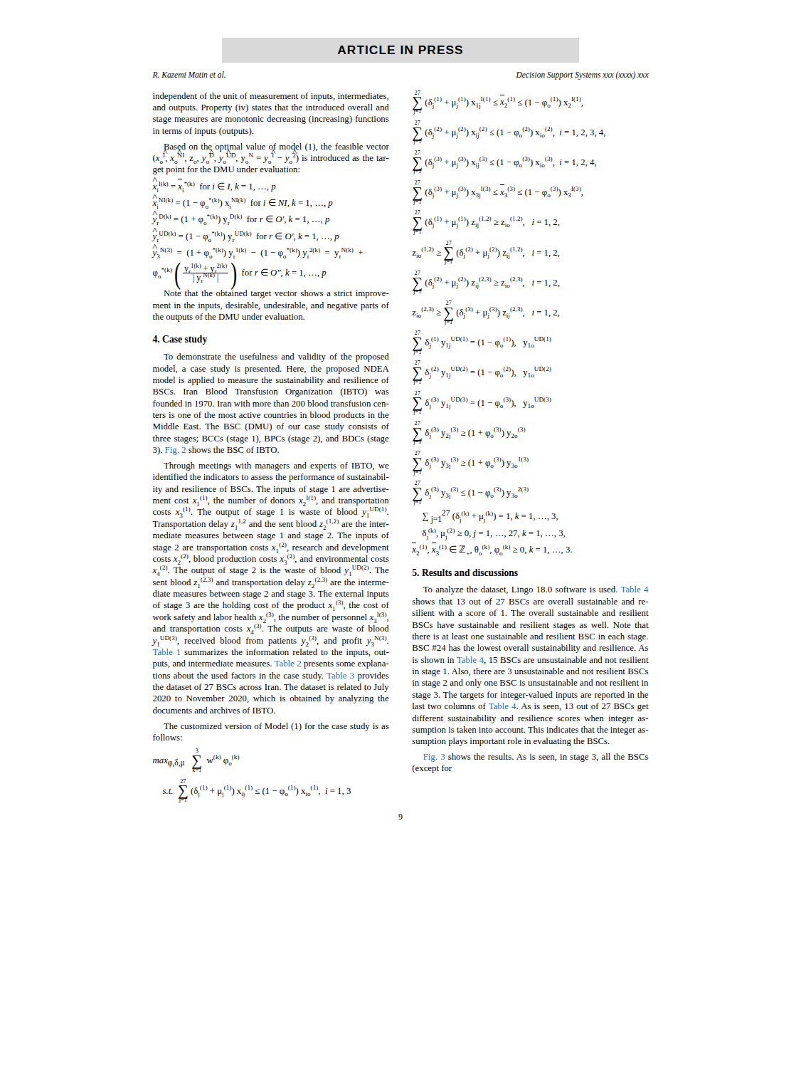ARTICLE IN PRESS
R. Kazemi Matin et al.
Decision Support Systems xxx (xxxx) xxx
independent of the unit of measurement of inputs, intermediates, and outputs. Property (iv) states that the introduced overall and stage measures are monotonic decreasing (increasing) functions in terms of inputs (outputs).
Based on the optimal value of model (1), the feasible vector (xoI, xoNI, zo, yoD, yoUD, yoN = yo1 − yo2) is introduced as the target point for the DMU under evaluation:
xiI(k) = xi*(k) for i ∈ I, k = 1, …, p
xiNI(k) = (1 − φo*(k)) xiNI(k) for i ∈ NI, k = 1, …, p
yrD(k) = (1 + φo*(k)) yrD(k) for r ∈ O′, k = 1, …, p
yrUD(k) = (1 − φo*(k)) yrUD(k) for r ∈ O′, k = 1, …, p
y3N(3) = (1 + φo*(k)) yr1(k) − (1 − φo*(k)) yr2(k) = yrN(k) +
φo*(k) ( yr1(k) + yr2(k) | yrN(k) | ) for r ∈ O″, k = 1, …, p
Note that the obtained target vector shows a strict improvement in the inputs, desirable, undesirable, and negative parts of the outputs of the DMU under evaluation.
4. Case study
To demonstrate the usefulness and validity of the proposed model, a case study is presented. Here, the proposed NDEA model is applied to measure the sustainability and resilience of BSCs. Iran Blood Transfusion Organization (IBTO) was founded in 1970. Iran with more than 200 blood transfusion centers is one of the most active countries in blood products in the Middle East. The BSC (DMU) of our case study consists of three stages; BCCs (stage 1), BPCs (stage 2), and BDCs (stage 3). Fig. 2 shows the BSC of IBTO.
Through meetings with managers and experts of IBTO, we identified the indicators to assess the performance of sustainability and resilience of BSCs. The inputs of stage 1 are advertisement cost x1(1), the number of donors x2I(1), and transportation costs x3(1). The output of stage 1 is waste of blood y1UD(1). Transportation delay z11,2 and the sent blood z2(1,2) are the intermediate measures between stage 1 and stage 2. The inputs of stage 2 are transportation costs x1(2), research and development costs x2(2), blood production costs x3(2), and environmental costs x4(2). The output of stage 2 is the waste of blood y1UD(2). The sent blood z1(2,3) and transportation delay z2(2,3) are the intermediate measures between stage 2 and stage 3. The external inputs of stage 3 are the holding cost of the product x1(3), the cost of work safety and labor health x2(3), the number of personnel x3I(3), and transportation costs x4(3). The outputs are waste of blood y1UD(3), received blood from patients y2(3), and profit y3N(3). Table 1 summarizes the information related to the inputs, outputs, and intermediate measures. Table 2 presents some explanations about the used factors in the case study. Table 3 provides the dataset of 27 BSCs across Iran. The dataset is related to July 2020 to November 2020, which is obtained by analyzing the documents and archives of IBTO.
The customized version of Model (1) for the case study is as follows:
maxφ,δ,μ 3∑k=1 w(k) φo(k)
s.t. 27∑j=1 (δj(1) + μj(1)) xij(1) ≤ (1 − φo(1)) xio(1), i = 1, 3
27∑j=1 (δj(1) + μj(1)) x1jI(1) ≤ x2(1) ≤ (1 − φo(1)) x2I(1),
27∑j=1 (δj(2) + μj(2)) xij(2) ≤ (1 − φo(2)) xio(2), i = 1, 2, 3, 4,
27∑j=1 (δj(3) + μj(3)) xij(3) ≤ (1 − φo(3)) xio(3), i = 1, 2, 4,
27∑j=1 (δj(3) + μj(3)) x3jI(3) ≤ x3(3) ≤ (1 − φo(3)) x3I(3),
27∑j=1 (δj(1) + μj(1)) zij(1,2) ≥ zio(1,2), i = 1, 2,
zio(1,2) ≥ 27∑j=1 (δj(2) + μj(2)) zij(1,2), i = 1, 2,
27∑j=1 (δj(2) + μj(2)) zij(2,3) ≥ zio(2,3), i = 1, 2,
zio(2,3) ≥ 27∑j=1 (δj(3) + μj(3)) zij(2,3), i = 1, 2,
27∑j=1 δj(1) y1jUD(1) = (1 − φo(1)), y1oUD(1)
27∑j=1 δj(2) y1jUD(2) = (1 − φo(2)), y1oUD(2)
27∑j=1 δj(3) y1jUD(3) = (1 − φo(3)), y1oUD(3)
27∑j=1 δj(3) y2j(3) ≥ (1 + φo(3)) y2o(3)
27∑j=1 δj(3) y3j(3) ≥ (1 + φo(3)) y3o1(3)
27∑j=1 δj(3) y3j(3) ≤ (1 − φo(3)) y3o2(3)
∑ j=127 (δj(k) + μj(k)) = 1, k = 1, …, 3,
δj(k), μj(2) ≥ 0, j = 1, …, 27, k = 1, …, 3,
x2(1), x3(1) ∈ ℤ+, θo(k), φo(k) ≥ 0, k = 1, …, 3.
5. Results and discussions
To analyze the dataset, Lingo 18.0 software is used. Table 4 shows that 13 out of 27 BSCs are overall sustainable and resilient with a score of 1. The overall sustainable and resilient BSCs have sustainable and resilient stages as well. Note that there is at least one sustainable and resilient BSC in each stage. BSC #24 has the lowest overall sustainability and resilience. As is shown in Table 4, 15 BSCs are unsustainable and not resilient in stage 1. Also, there are 3 unsustainable and not resilient BSCs in stage 2 and only one BSC is unsustainable and not resilient in stage 3. The targets for integer-valued inputs are reported in the last two columns of Table 4. As is seen, 13 out of 27 BSCs get different sustainability and resilience scores when integer assumption is taken into account. This indicates that the integer assumption plays important role in evaluating the BSCs.
Fig. 3 shows the results. As is seen, in stage 3, all the BSCs (except for
9